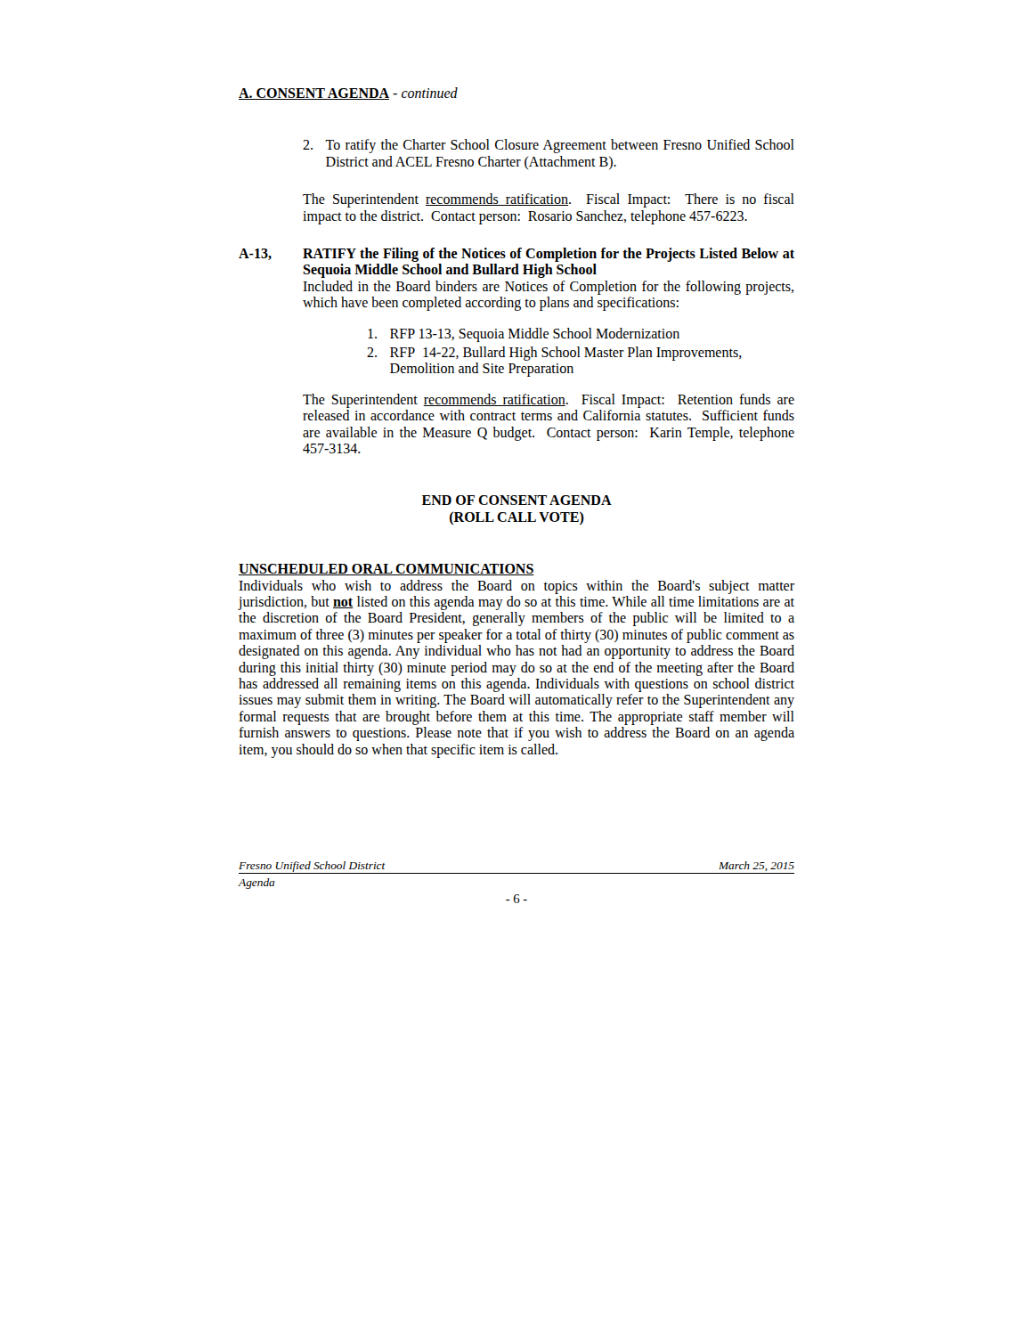A. CONSENT AGENDA - continued
2.
To ratify the Charter School Closure Agreement between Fresno Unified School District and ACEL Fresno Charter (Attachment B).
The Superintendent recommends ratification. Fiscal Impact: There is no fiscal impact to the district. Contact person: Rosario Sanchez, telephone 457-6223.
A-13,
RATIFY the Filing of the Notices of Completion for the Projects Listed Below at Sequoia Middle School and Bullard High School
Included in the Board binders are Notices of Completion for the following projects, which have been completed according to plans and specifications:
1.
RFP 13-13, Sequoia Middle School Modernization
2.
RFP 14-22, Bullard High School Master Plan Improvements, Demolition and Site Preparation
The Superintendent recommends ratification. Fiscal Impact: Retention funds are released in accordance with contract terms and California statutes. Sufficient funds are available in the Measure Q budget. Contact person: Karin Temple, telephone 457-3134.
END OF CONSENT AGENDA
(ROLL CALL VOTE)
UNSCHEDULED ORAL COMMUNICATIONS
Individuals who wish to address the Board on topics within the Board's subject matter jurisdiction, but not listed on this agenda may do so at this time. While all time limitations are at the discretion of the Board President, generally members of the public will be limited to a maximum of three (3) minutes per speaker for a total of thirty (30) minutes of public comment as designated on this agenda. Any individual who has not had an opportunity to address the Board during this initial thirty (30) minute period may do so at the end of the meeting after the Board has addressed all remaining items on this agenda. Individuals with questions on school district issues may submit them in writing. The Board will automatically refer to the Superintendent any formal requests that are brought before them at this time. The appropriate staff member will furnish answers to questions. Please note that if you wish to address the Board on an agenda item, you should do so when that specific item is called.
Fresno Unified School District March 25, 2015
Agenda
- 6 -